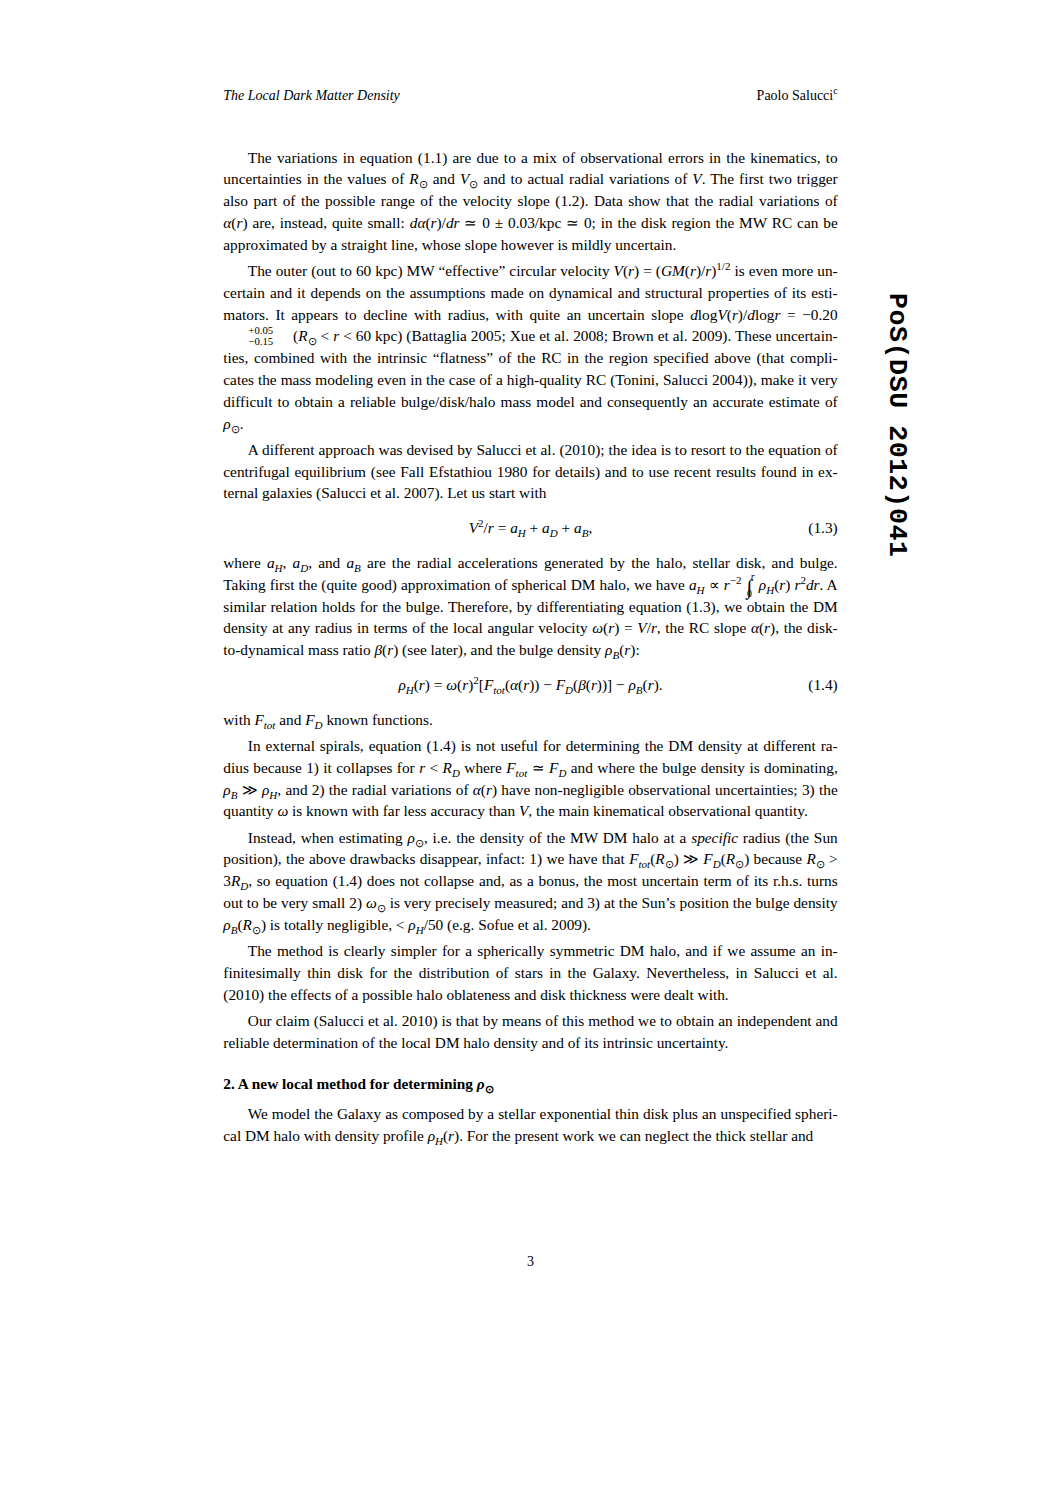The Local Dark Matter Density
Paolo Saluccic
PoS(DSU 2012)041
The variations in equation (1.1) are due to a mix of observational errors in the kinematics, to uncertainties in the values of R⊙ and V⊙ and to actual radial variations of V. The first two trigger also part of the possible range of the velocity slope (1.2). Data show that the radial variations of α(r) are, instead, quite small: dα(r)/dr ≃ 0 ± 0.03/kpc ≃ 0; in the disk region the MW RC can be approximated by a straight line, whose slope however is mildly uncertain.
The outer (out to 60 kpc) MW “effective” circular velocity V(r) = (GM(r)/r)1/2 is even more uncertain and it depends on the assumptions made on dynamical and structural properties of its estimators. It appears to decline with radius, with quite an uncertain slope dlogV(r)/dlogr = −0.20+0.05−0.15 (R⊙ < r < 60 kpc) (Battaglia 2005; Xue et al. 2008; Brown et al. 2009). These uncertainties, combined with the intrinsic “flatness” of the RC in the region specified above (that complicates the mass modeling even in the case of a high-quality RC (Tonini, Salucci 2004)), make it very difficult to obtain a reliable bulge/disk/halo mass model and consequently an accurate estimate of ρ⊙.
A different approach was devised by Salucci et al. (2010); the idea is to resort to the equation of centrifugal equilibrium (see Fall Efstathiou 1980 for details) and to use recent results found in external galaxies (Salucci et al. 2007). Let us start with
V2/r = aH + aD + aB, (1.3)
where aH, aD, and aB are the radial accelerations generated by the halo, stellar disk, and bulge. Taking first the (quite good) approximation of spherical DM halo, we have aH ∝ r−2 ∫r 0 ρH(r) r2dr. A similar relation holds for the bulge. Therefore, by differentiating equation (1.3), we obtain the DM density at any radius in terms of the local angular velocity ω(r) = V/r, the RC slope α(r), the disk-to-dynamical mass ratio β(r) (see later), and the bulge density ρB(r):
ρH(r) = ω(r)2[Ftot(α(r)) − FD(β(r))] − ρB(r). (1.4)
with Ftot and FD known functions.
In external spirals, equation (1.4) is not useful for determining the DM density at different radius because 1) it collapses for r < RD where Ftot ≃ FD and where the bulge density is dominating, ρB ≫ ρH, and 2) the radial variations of α(r) have non-negligible observational uncertainties; 3) the quantity ω is known with far less accuracy than V, the main kinematical observational quantity.
Instead, when estimating ρ⊙, i.e. the density of the MW DM halo at a specific radius (the Sun position), the above drawbacks disappear, infact: 1) we have that Ftot(R⊙) ≫ FD(R⊙) because R⊙ > 3RD, so equation (1.4) does not collapse and, as a bonus, the most uncertain term of its r.h.s. turns out to be very small 2) ω⊙ is very precisely measured; and 3) at the Sun’s position the bulge density ρB(R⊙) is totally negligible, < ρH/50 (e.g. Sofue et al. 2009).
The method is clearly simpler for a spherically symmetric DM halo, and if we assume an infinitesimally thin disk for the distribution of stars in the Galaxy. Nevertheless, in Salucci et al. (2010) the effects of a possible halo oblateness and disk thickness were dealt with.
Our claim (Salucci et al. 2010) is that by means of this method we to obtain an independent and reliable determination of the local DM halo density and of its intrinsic uncertainty.
2. A new local method for determining ρ⊙
We model the Galaxy as composed by a stellar exponential thin disk plus an unspecified spherical DM halo with density profile ρH(r). For the present work we can neglect the thick stellar and
3